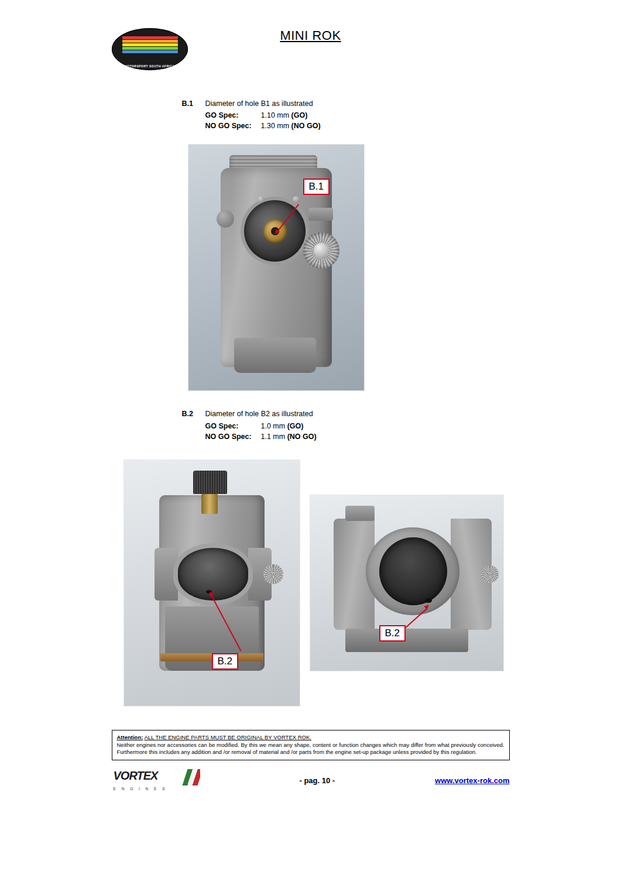MOTORSPORT SOUTH AFRICA
MINI ROK
B.1 Diameter of hole B1 as illustrated
GO Spec: 1.10 mm (GO)
NO GO Spec: 1.30 mm (NO GO)
B.1
B.2 Diameter of hole B2 as illustrated
GO Spec: 1.0 mm (GO)
NO GO Spec: 1.1 mm (NO GO)
B.2
B.2
Attention: ALL THE ENGINE PARTS MUST BE ORIGINAL BY VORTEX ROK.
Neither engines nor accessories can be modified. By this we mean any shape, content or function changes which may differ from what previously conceived. Furthermore this includes any addition and /or removal of material and /or parts from the engine set-up package unless provided by this regulation.
VORTEX
E N G I N E S
- pag. 10 -
www.vortex-rok.com